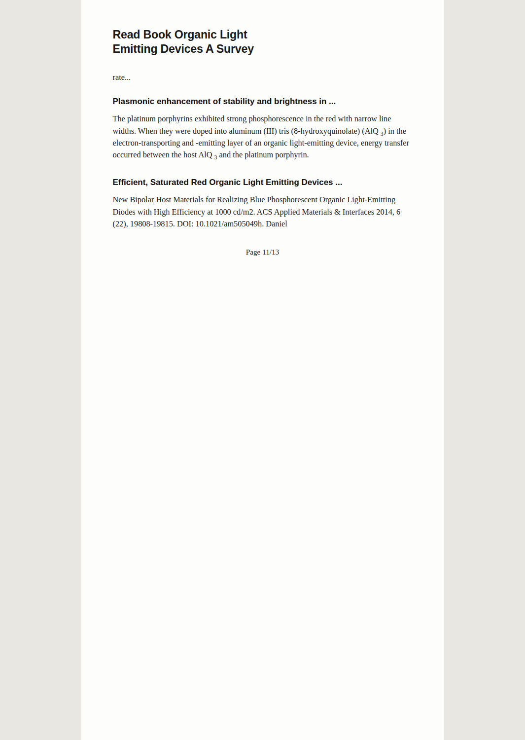Read Book Organic Light Emitting Devices A Survey
rate...
Plasmonic enhancement of stability and brightness in ...
The platinum porphyrins exhibited strong phosphorescence in the red with narrow line widths. When they were doped into aluminum (III) tris (8-hydroxyquinolate) (AlQ 3) in the electron-transporting and -emitting layer of an organic light-emitting device, energy transfer occurred between the host AlQ 3 and the platinum porphyrin.
Efficient, Saturated Red Organic Light Emitting Devices ...
New Bipolar Host Materials for Realizing Blue Phosphorescent Organic Light-Emitting Diodes with High Efficiency at 1000 cd/m2. ACS Applied Materials & Interfaces 2014, 6 (22), 19808-19815. DOI: 10.1021/am505049h. Daniel
Page 11/13